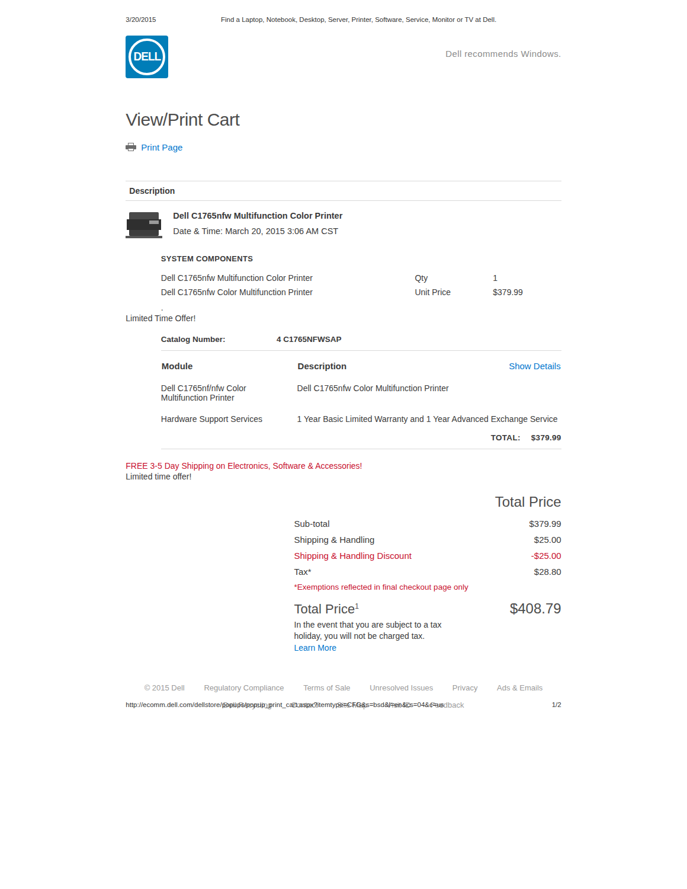3/20/2015
Find a Laptop, Notebook, Desktop, Server, Printer, Software, Service, Monitor or TV at Dell.
DELL
Dell recommends Windows.
View/Print Cart
Print Page
Description
Dell C1765nfw Multifunction Color Printer
Date & Time: March 20, 2015 3:06 AM CST
SYSTEM COMPONENTS
| Dell C1765nfw Multifunction Color Printer | Qty | 1 |
| Dell C1765nfw Color Multifunction Printer | Unit Price | $379.99 |
.
Limited Time Offer!
Catalog Number: 4 C1765NFWSAP
| Module | Description | Show Details |
| --- | --- | --- |
| Dell C1765nf/nfw Color Multifunction Printer | Dell C1765nfw Color Multifunction Printer |
| Hardware Support Services | 1 Year Basic Limited Warranty and 1 Year Advanced Exchange Service |
TOTAL: $379.99
FREE 3-5 Day Shipping on Electronics, Software & Accessories!
Limited time offer!
Total Price
| Sub-total | $379.99 |
| Shipping & Handling | $25.00 |
| Shipping & Handling Discount | -$25.00 |
| Tax* | $28.80 |
| *Exemptions reflected in final checkout page only |
Total Price1
$408.79
In the event that you are subject to a tax holiday, you will not be charged tax.
Learn More
© 2015 Dell Regulatory Compliance Terms of Sale Unresolved Issues Privacy Ads & Emails
Dell Recycling Contact Site Map Visit ID Feedback
http://ecomm.dell.com/dellstore/popups/popup_print_cart.aspx?itemtype=CFG&s=bsd&l=en&cs=04&c=us 1/2